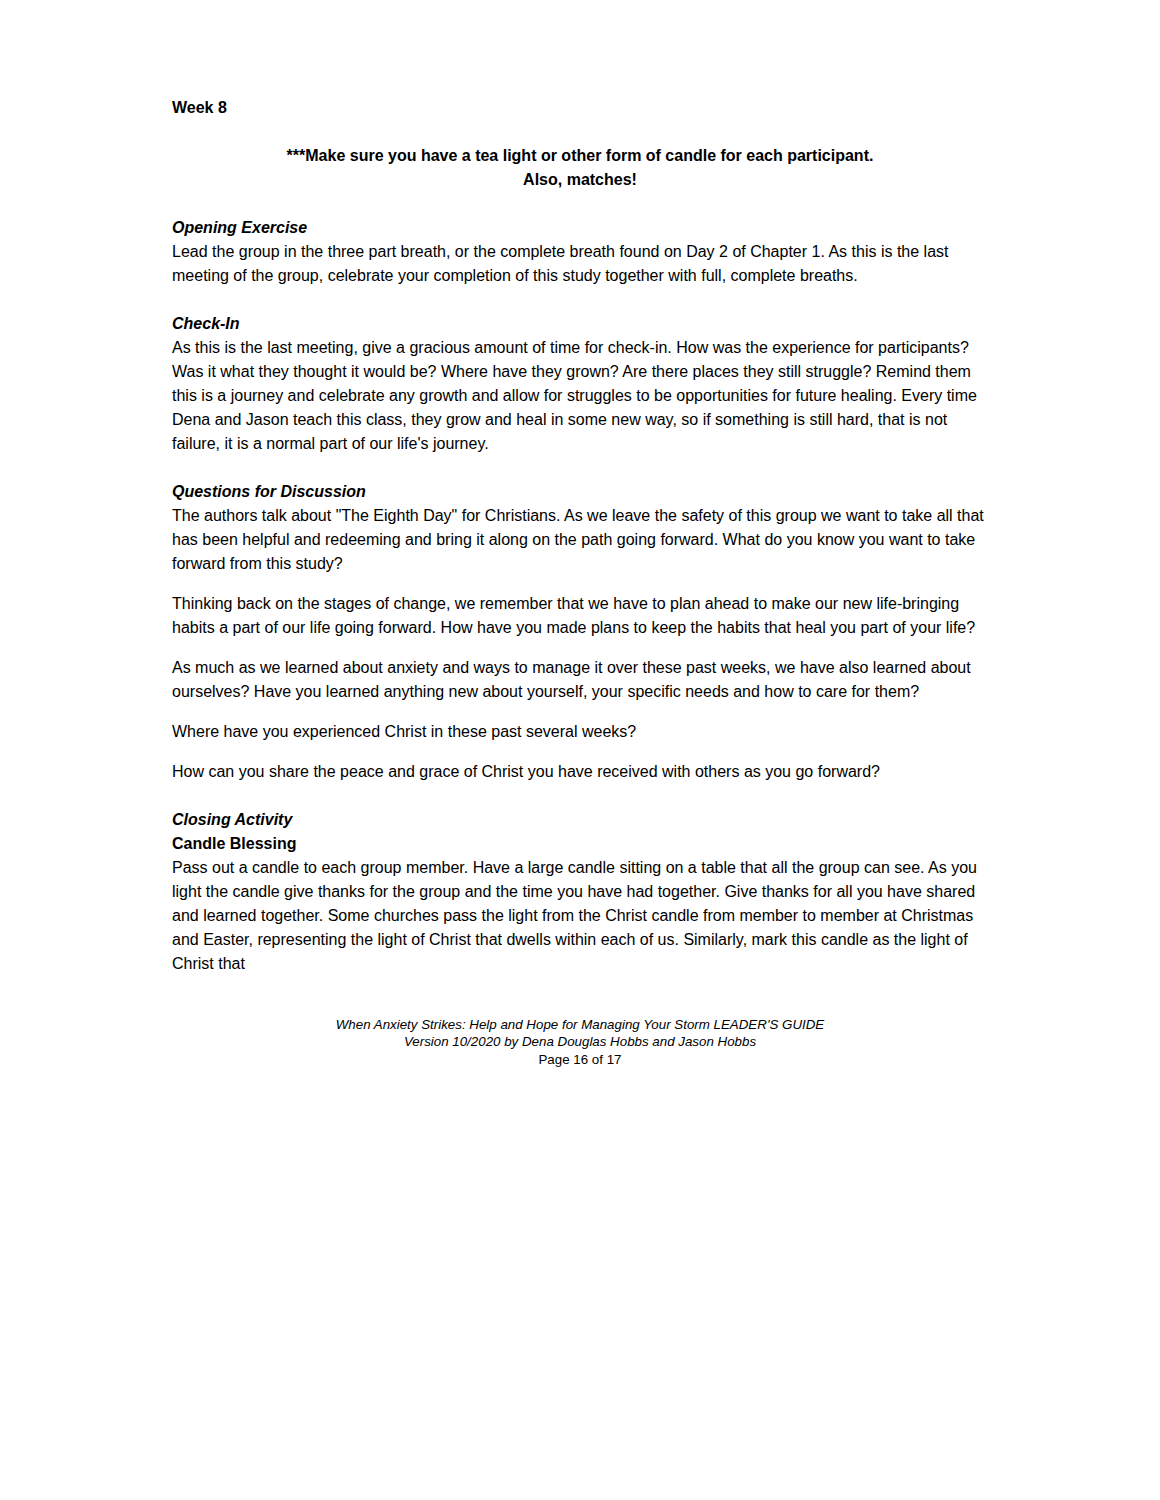Week 8
***Make sure you have a tea light or other form of candle for each participant.
Also, matches!
Opening Exercise
Lead the group in the three part breath, or the complete breath found on Day 2 of Chapter 1. As this is the last meeting of the group, celebrate your completion of this study together with full, complete breaths.
Check-In
As this is the last meeting, give a gracious amount of time for check-in. How was the experience for participants? Was it what they thought it would be? Where have they grown? Are there places they still struggle? Remind them this is a journey and celebrate any growth and allow for struggles to be opportunities for future healing. Every time Dena and Jason teach this class, they grow and heal in some new way, so if something is still hard, that is not failure, it is a normal part of our life's journey.
Questions for Discussion
The authors talk about "The Eighth Day" for Christians. As we leave the safety of this group we want to take all that has been helpful and redeeming and bring it along on the path going forward. What do you know you want to take forward from this study?
Thinking back on the stages of change, we remember that we have to plan ahead to make our new life-bringing habits a part of our life going forward. How have you made plans to keep the habits that heal you part of your life?
As much as we learned about anxiety and ways to manage it over these past weeks, we have also learned about ourselves? Have you learned anything new about yourself, your specific needs and how to care for them?
Where have you experienced Christ in these past several weeks?
How can you share the peace and grace of Christ you have received with others as you go forward?
Closing Activity
Candle Blessing
Pass out a candle to each group member. Have a large candle sitting on a table that all the group can see. As you light the candle give thanks for the group and the time you have had together. Give thanks for all you have shared and learned together. Some churches pass the light from the Christ candle from member to member at Christmas and Easter, representing the light of Christ that dwells within each of us. Similarly, mark this candle as the light of Christ that
When Anxiety Strikes: Help and Hope for Managing Your Storm LEADER'S GUIDE
Version 10/2020 by Dena Douglas Hobbs and Jason Hobbs
Page 16 of 17